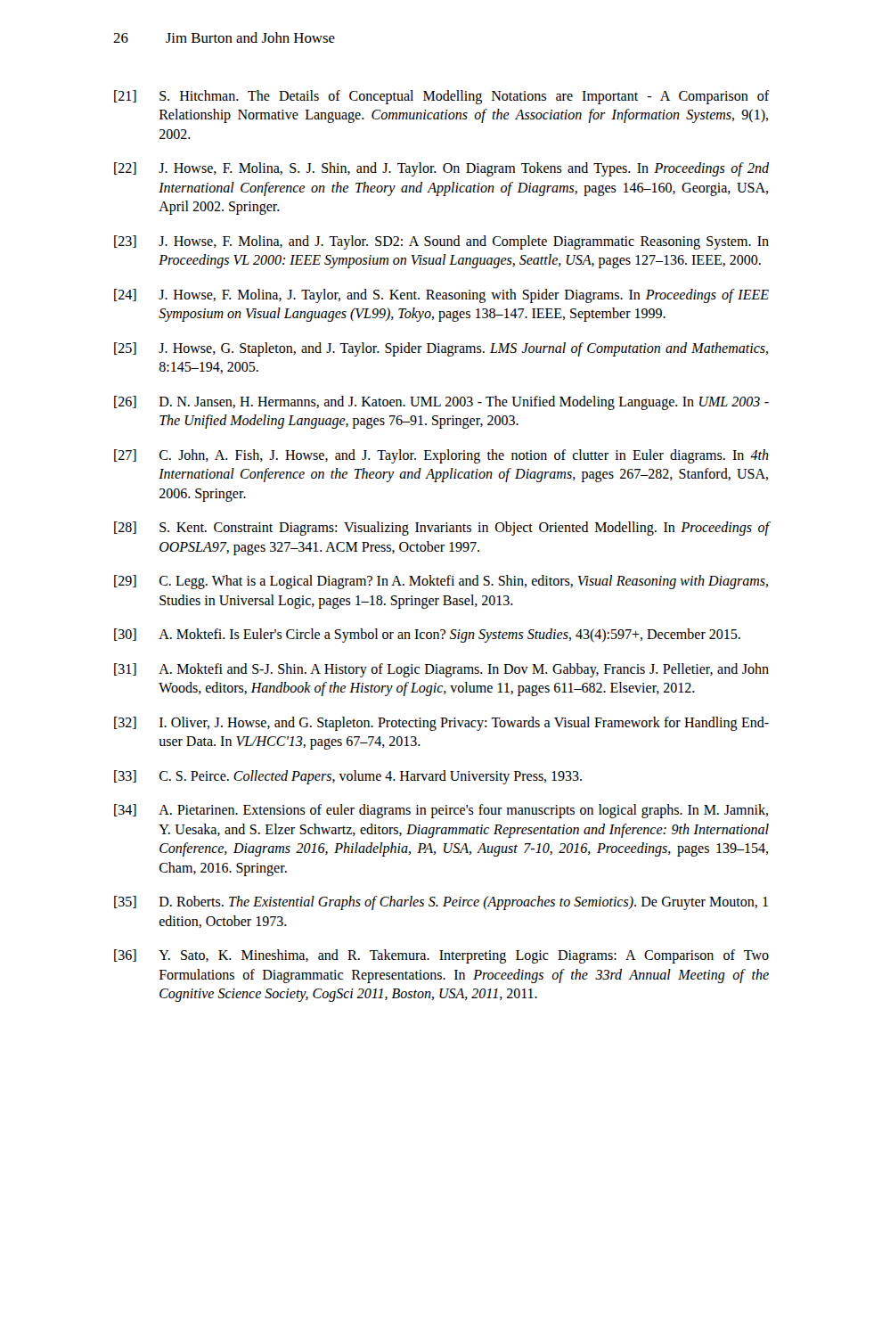26 Jim Burton and John Howse
S. Hitchman. The Details of Conceptual Modelling Notations are Important - A Comparison of Relationship Normative Language. Communications of the Association for Information Systems, 9(1), 2002.
J. Howse, F. Molina, S. J. Shin, and J. Taylor. On Diagram Tokens and Types. In Proceedings of 2nd International Conference on the Theory and Application of Diagrams, pages 146–160, Georgia, USA, April 2002. Springer.
J. Howse, F. Molina, and J. Taylor. SD2: A Sound and Complete Diagrammatic Reasoning System. In Proceedings VL 2000: IEEE Symposium on Visual Languages, Seattle, USA, pages 127–136. IEEE, 2000.
J. Howse, F. Molina, J. Taylor, and S. Kent. Reasoning with Spider Diagrams. In Proceedings of IEEE Symposium on Visual Languages (VL99), Tokyo, pages 138–147. IEEE, September 1999.
J. Howse, G. Stapleton, and J. Taylor. Spider Diagrams. LMS Journal of Computation and Mathematics, 8:145–194, 2005.
D. N. Jansen, H. Hermanns, and J. Katoen. UML 2003 - The Unified Modeling Language. In UML 2003 - The Unified Modeling Language, pages 76–91. Springer, 2003.
C. John, A. Fish, J. Howse, and J. Taylor. Exploring the notion of clutter in Euler diagrams. In 4th International Conference on the Theory and Application of Diagrams, pages 267–282, Stanford, USA, 2006. Springer.
S. Kent. Constraint Diagrams: Visualizing Invariants in Object Oriented Modelling. In Proceedings of OOPSLA97, pages 327–341. ACM Press, October 1997.
C. Legg. What is a Logical Diagram? In A. Moktefi and S. Shin, editors, Visual Reasoning with Diagrams, Studies in Universal Logic, pages 1–18. Springer Basel, 2013.
A. Moktefi. Is Euler's Circle a Symbol or an Icon? Sign Systems Studies, 43(4):597+, December 2015.
A. Moktefi and S-J. Shin. A History of Logic Diagrams. In Dov M. Gabbay, Francis J. Pelletier, and John Woods, editors, Handbook of the History of Logic, volume 11, pages 611–682. Elsevier, 2012.
I. Oliver, J. Howse, and G. Stapleton. Protecting Privacy: Towards a Visual Framework for Handling End-user Data. In VL/HCC'13, pages 67–74, 2013.
C. S. Peirce. Collected Papers, volume 4. Harvard University Press, 1933.
A. Pietarinen. Extensions of euler diagrams in peirce's four manuscripts on logical graphs. In M. Jamnik, Y. Uesaka, and S. Elzer Schwartz, editors, Diagrammatic Representation and Inference: 9th International Conference, Diagrams 2016, Philadelphia, PA, USA, August 7-10, 2016, Proceedings, pages 139–154, Cham, 2016. Springer.
D. Roberts. The Existential Graphs of Charles S. Peirce (Approaches to Semiotics). De Gruyter Mouton, 1 edition, October 1973.
Y. Sato, K. Mineshima, and R. Takemura. Interpreting Logic Diagrams: A Comparison of Two Formulations of Diagrammatic Representations. In Proceedings of the 33rd Annual Meeting of the Cognitive Science Society, CogSci 2011, Boston, USA, 2011, 2011.